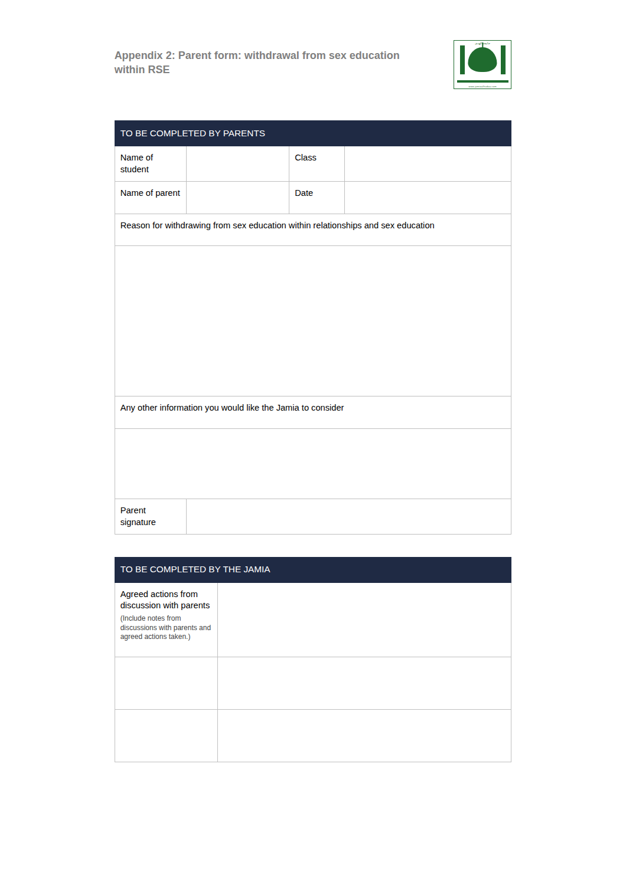Appendix 2: Parent form: withdrawal from sex education within RSE
جامعة الهدى
www.jamiaalhudaa.com
| TO BE COMPLETED BY PARENTS |
| Name of student | | Class | |
| Name of parent | | Date | |
| Reason for withdrawing from sex education within relationships and sex education |
| Any other information you would like the Jamia to consider |
| Parent signature | |
| TO BE COMPLETED BY THE JAMIA |
| Agreed actions from discussion with parents (Include notes from discussions with parents and agreed actions taken.) | |